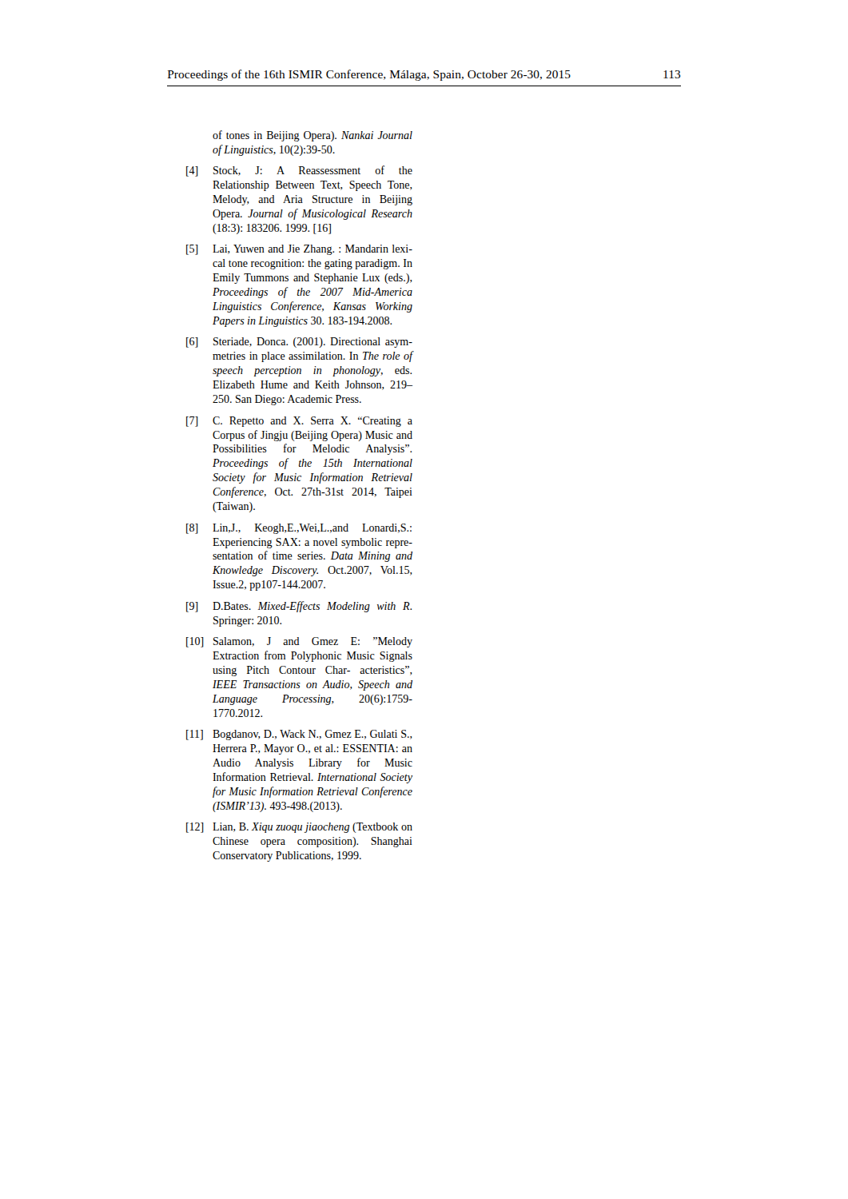Proceedings of the 16th ISMIR Conference, Málaga, Spain, October 26-30, 2015 113
of tones in Beijing Opera). Nankai Journal of Linguistics, 10(2):39-50.
[4] Stock, J: A Reassessment of the Relationship Between Text, Speech Tone, Melody, and Aria Structure in Beijing Opera. Journal of Musicological Research (18:3): 183206. 1999. [16]
[5] Lai, Yuwen and Jie Zhang. : Mandarin lexical tone recognition: the gating paradigm. In Emily Tummons and Stephanie Lux (eds.), Proceedings of the 2007 Mid-America Linguistics Conference, Kansas Working Papers in Linguistics 30. 183-194.2008.
[6] Steriade, Donca. (2001). Directional asymmetries in place assimilation. In The role of speech perception in phonology, eds. Elizabeth Hume and Keith Johnson, 219–250. San Diego: Academic Press.
[7] C. Repetto and X. Serra X. “Creating a Corpus of Jingju (Beijing Opera) Music and Possibilities for Melodic Analysis”. Proceedings of the 15th International Society for Music Information Retrieval Conference, Oct. 27th-31st 2014, Taipei (Taiwan).
[8] Lin,J., Keogh,E.,Wei,L.,and Lonardi,S.: Experiencing SAX: a novel symbolic representation of time series. Data Mining and Knowledge Discovery. Oct.2007, Vol.15, Issue.2, pp107-144.2007.
[9] D.Bates. Mixed-Effects Modeling with R. Springer: 2010.
[10] Salamon, J and Gmez E: ”Melody Extraction from Polyphonic Music Signals using Pitch Contour Char- acteristics”, IEEE Transactions on Audio, Speech and Language Processing, 20(6):1759-1770.2012.
[11] Bogdanov, D., Wack N., Gmez E., Gulati S., Herrera P., Mayor O., et al.: ESSENTIA: an Audio Analysis Library for Music Information Retrieval. International Society for Music Information Retrieval Conference (ISMIR’13). 493-498.(2013).
[12] Lian, B. Xiqu zuoqu jiaocheng (Textbook on Chinese opera composition). Shanghai Conservatory Publications, 1999.